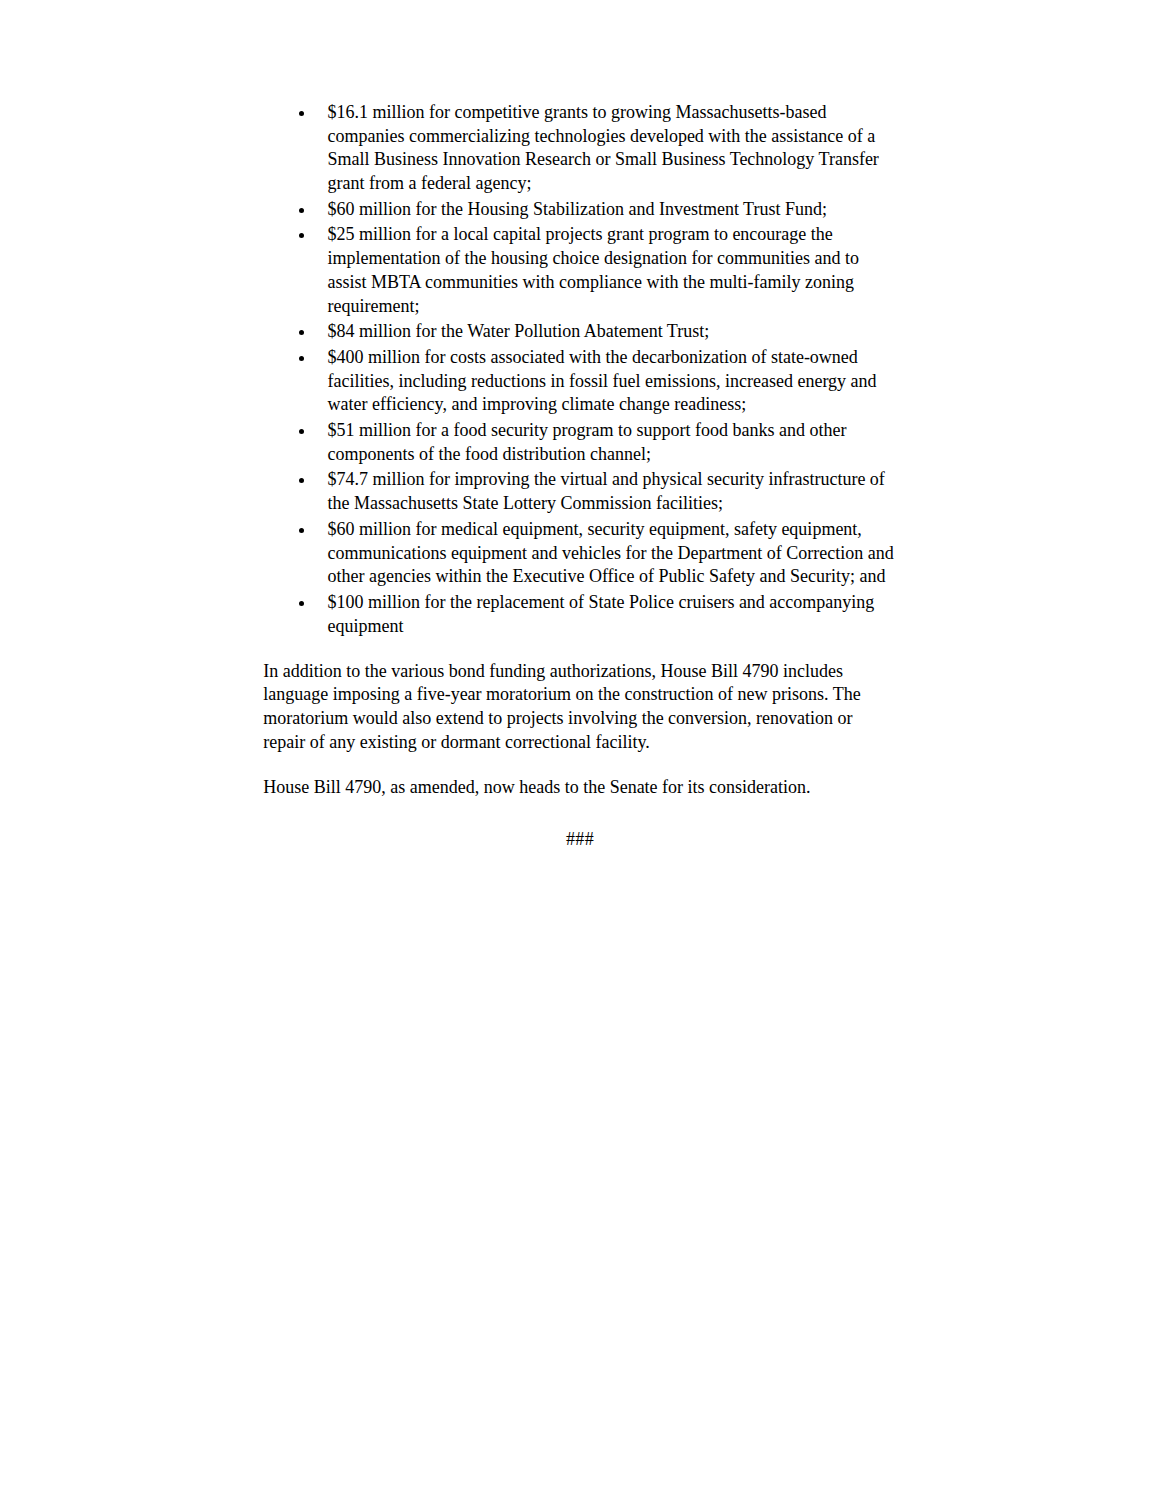$16.1 million for competitive grants to growing Massachusetts-based companies commercializing technologies developed with the assistance of a Small Business Innovation Research or Small Business Technology Transfer grant from a federal agency;
$60 million for the Housing Stabilization and Investment Trust Fund;
$25 million for a local capital projects grant program to encourage the implementation of the housing choice designation for communities and to assist MBTA communities with compliance with the multi-family zoning requirement;
$84 million for the Water Pollution Abatement Trust;
$400 million for costs associated with the decarbonization of state-owned facilities, including reductions in fossil fuel emissions, increased energy and water efficiency, and improving climate change readiness;
$51 million for a food security program to support food banks and other components of the food distribution channel;
$74.7 million for improving the virtual and physical security infrastructure of the Massachusetts State Lottery Commission facilities;
$60 million for medical equipment, security equipment, safety equipment, communications equipment and vehicles for the Department of Correction and other agencies within the Executive Office of Public Safety and Security; and
$100 million for the replacement of State Police cruisers and accompanying equipment
In addition to the various bond funding authorizations, House Bill 4790 includes language imposing a five-year moratorium on the construction of new prisons. The moratorium would also extend to projects involving the conversion, renovation or repair of any existing or dormant correctional facility.
House Bill 4790, as amended, now heads to the Senate for its consideration.
###